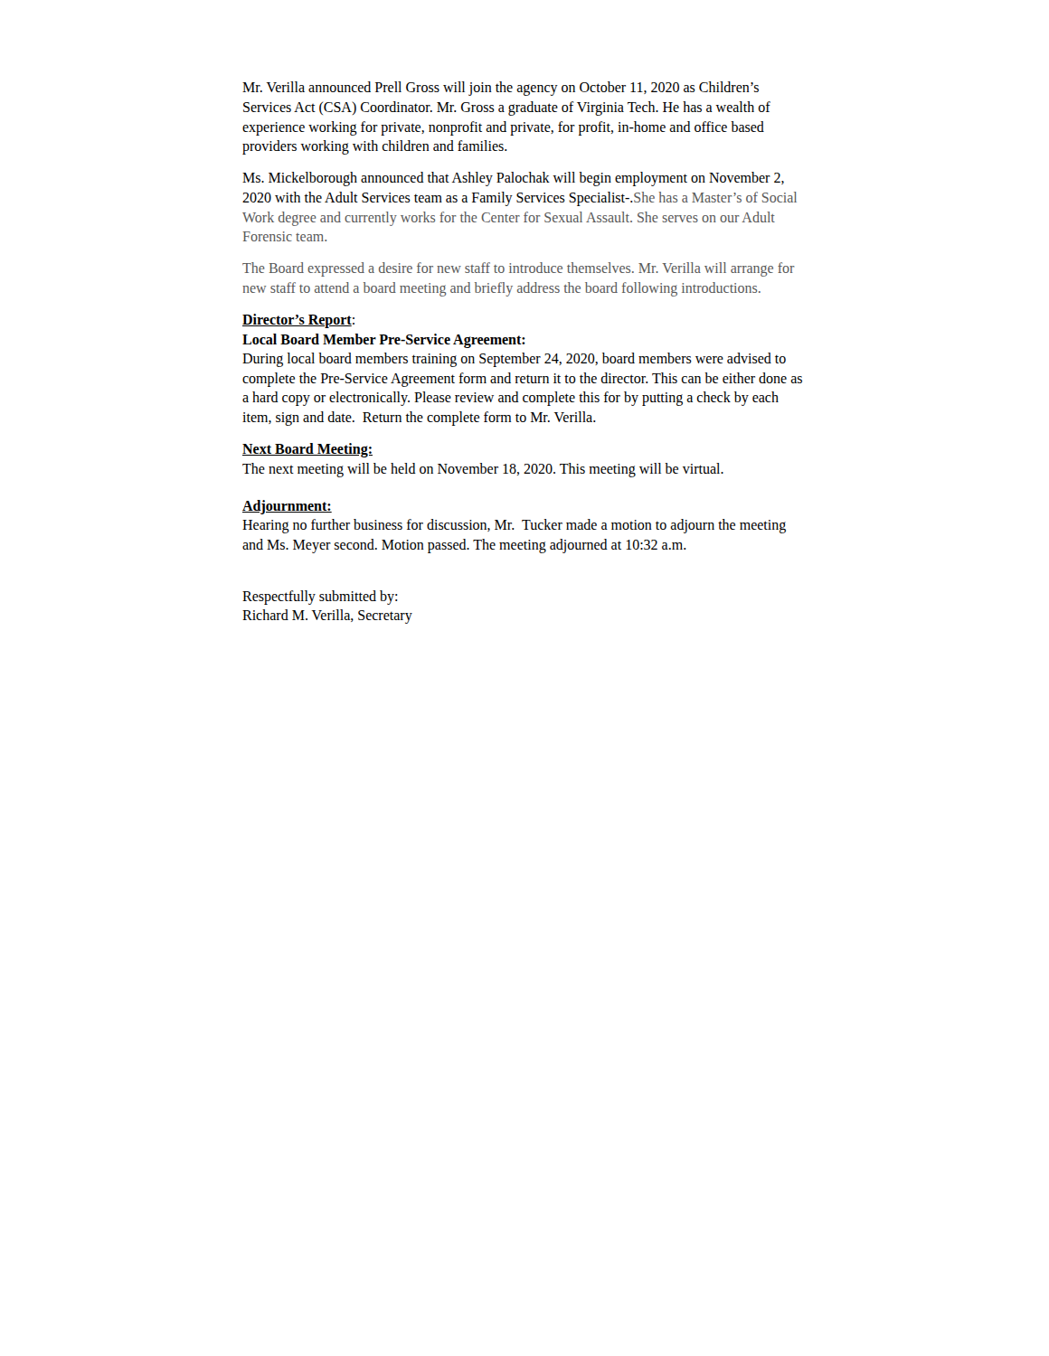Mr. Verilla announced Prell Gross will join the agency on October 11, 2020 as Children’s Services Act (CSA) Coordinator. Mr. Gross a graduate of Virginia Tech. He has a wealth of experience working for private, nonprofit and private, for profit, in-home and office based providers working with children and families.
Ms. Mickelborough announced that Ashley Palochak will begin employment on November 2, 2020 with the Adult Services team as a Family Services Specialist-.She has a Master’s of Social Work degree and currently works for the Center for Sexual Assault. She serves on our Adult Forensic team.
The Board expressed a desire for new staff to introduce themselves. Mr. Verilla will arrange for new staff to attend a board meeting and briefly address the board following introductions.
Director’s Report:
Local Board Member Pre-Service Agreement:
During local board members training on September 24, 2020, board members were advised to complete the Pre-Service Agreement form and return it to the director. This can be either done as a hard copy or electronically. Please review and complete this for by putting a check by each item, sign and date. Return the complete form to Mr. Verilla.
Next Board Meeting:
The next meeting will be held on November 18, 2020. This meeting will be virtual.
Adjournment:
Hearing no further business for discussion, Mr. Tucker made a motion to adjourn the meeting and Ms. Meyer second. Motion passed. The meeting adjourned at 10:32 a.m.
Respectfully submitted by:
Richard M. Verilla, Secretary